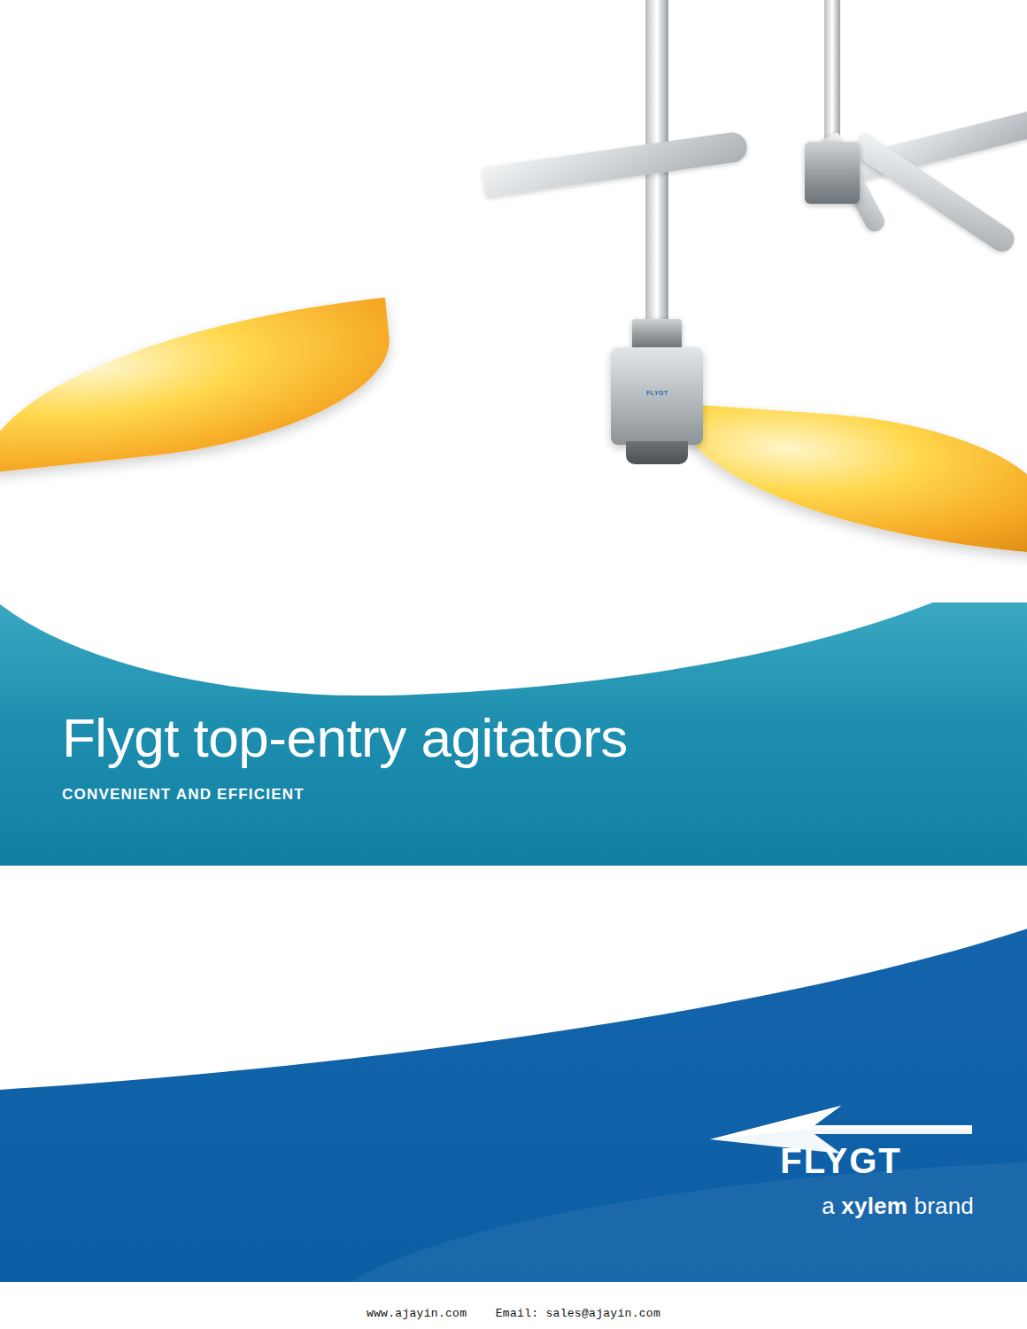Flygt top-entry agitator with stainless steel shaft, stainless blades and yellow curved propeller blades.
Flygt top-entry agitators
Convenient and efficient
FLYGT
a xylem brand
www.ajayin.com Email: sales@ajayin.com